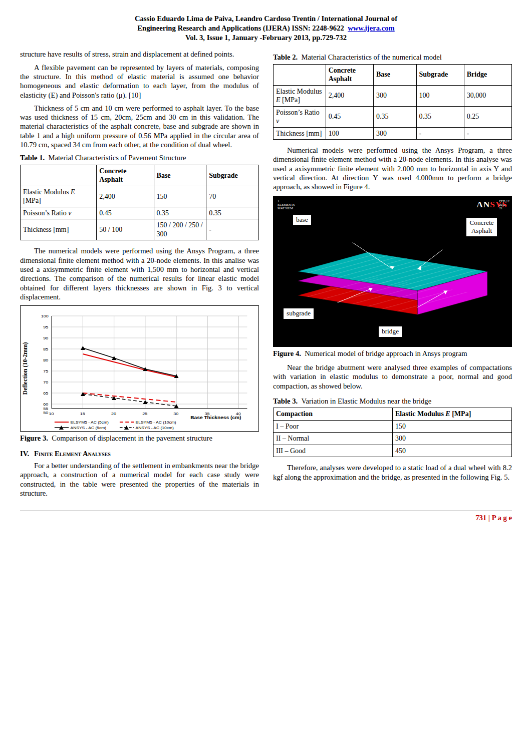Cassio Eduardo Lima de Paiva, Leandro Cardoso Trentin / International Journal of
Engineering Research and Applications (IJERA) ISSN: 2248-9622 www.ijera.com
Vol. 3, Issue 1, January -February 2013, pp.729-732
structure have results of stress, strain and displacement at defined points.
A flexible pavement can be represented by layers of materials, composing the structure. In this method of elastic material is assumed one behavior homogeneous and elastic deformation to each layer, from the modulus of elasticity (E) and Poisson's ratio (μ). [10]
Thickness of 5 cm and 10 cm were performed to asphalt layer. To the base was used thickness of 15 cm, 20cm, 25cm and 30 cm in this validation. The material characteristics of the asphalt concrete, base and subgrade are shown in table 1 and a high uniform pressure of 0.56 MPa applied in the circular area of 10.79 cm, spaced 34 cm from each other, at the condition of dual wheel.
Table 1. Material Characteristics of Pavement Structure
| | Concrete Asphalt | Base | Subgrade |
| --- | --- | --- | --- |
| Elastic Modulus E [MPa] | 2,400 | 150 | 70 |
| Poisson’s Ratio v | 0.45 | 0.35 | 0.35 |
| Thickness [mm] | 50 / 100 | 150 / 200 / 250 / 300 | - |
The numerical models were performed using the Ansys Program, a three dimensional finite element method with a 20-node elements. In this analise was used a axisymmetric finite element with 1,500 mm to horizontal and vertical directions. The comparison of the numerical results for linear elastic model obtained for different layers thicknesses are shown in Fig. 3 to vertical displacement.
Deflection (10-2mm)
100 95 90 85 80 75 70 65 60 55 50 10 15 20 25 30 35 40 ELSYM5 - AC (5cm) ELSYM5 - AC (10cm) ANSYS - AC (5cm) ANSYS - AC (10cm) Base Thickness (cm)
Figure 3. Comparison of displacement in the pavement structure
IV. Finite Element Analyses
For a better understanding of the settlement in embankments near the bridge approach, a construction of a numerical model for each case study were constructed, in the table were presented the properties of the materials in structure.
Table 2. Material Characteristics of the numerical model
| | Concrete Asphalt | Base | Subgrade | Bridge |
| --- | --- | --- | --- | --- |
| Elastic Modulus E [MPa] | 2,400 | 300 | 100 | 30,000 |
| Poisson’s Ratio v | 0.45 | 0.35 | 0.35 | 0.25 |
| Thickness [mm] | 100 | 300 | - | - |
Numerical models were performed using the Ansys Program, a three dimensional finite element method with a 20-node elements. In this analyse was used a axisymmetric finite element with 2.000 mm to horizontal in axis Y and vertical direction. At direction Y was used 4.000mm to perform a bridge approach, as showed in Figure 4.
1
ELEMENTS
MAT NUM
FEB 12
2012
21
ANSYS
base
Concrete
Asphalt
subgrade
bridge
Figure 4. Numerical model of bridge approach in Ansys program
Near the bridge abutment were analysed three examples of compactations with variation in elastic modulus to demonstrate a poor, normal and good compaction, as showed below.
Table 3. Variation in Elastic Modulus near the bridge
| Compaction | Elastic Modulus E [MPa] |
| --- | --- |
| I – Poor | 150 |
| II – Normal | 300 |
| III – Good | 450 |
Therefore, analyses were developed to a static load of a dual wheel with 8.2 kgf along the approximation and the bridge, as presented in the following Fig. 5.
731 | P a g e